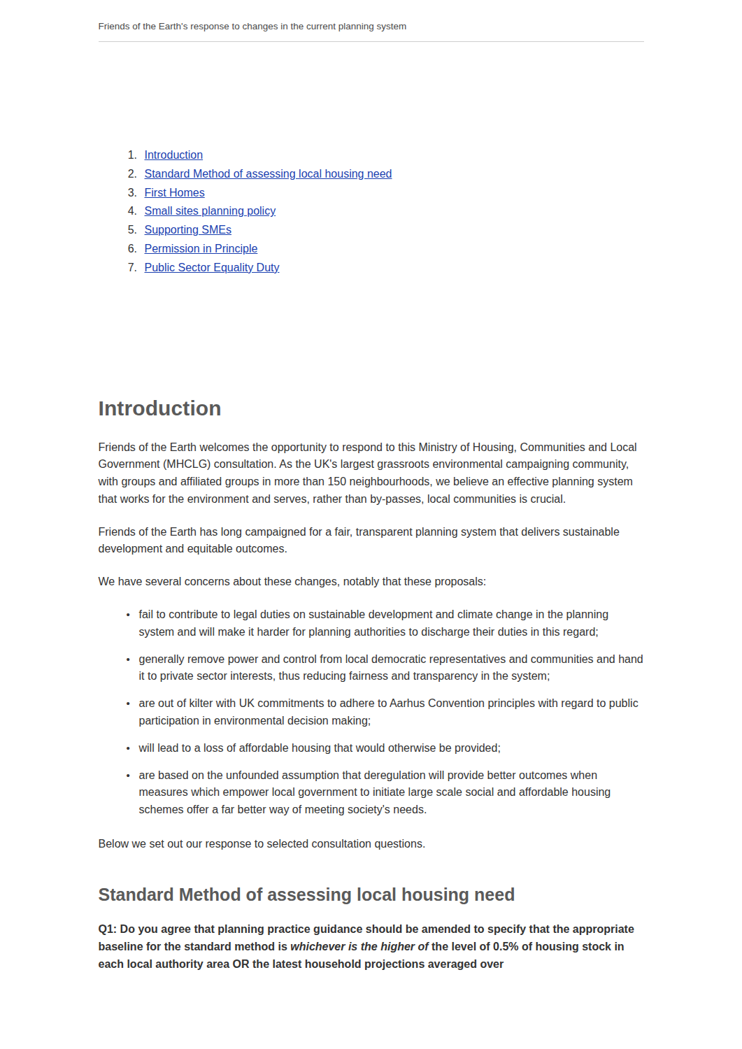Friends of the Earth's response to changes in the current planning system
Introduction
Standard Method of assessing local housing need
First Homes
Small sites planning policy
Supporting SMEs
Permission in Principle
Public Sector Equality Duty
Introduction
Friends of the Earth welcomes the opportunity to respond to this Ministry of Housing, Communities and Local Government (MHCLG) consultation. As the UK's largest grassroots environmental campaigning community, with groups and affiliated groups in more than 150 neighbourhoods, we believe an effective planning system that works for the environment and serves, rather than by-passes, local communities is crucial.
Friends of the Earth has long campaigned for a fair, transparent planning system that delivers sustainable development and equitable outcomes.
We have several concerns about these changes, notably that these proposals:
fail to contribute to legal duties on sustainable development and climate change in the planning system and will make it harder for planning authorities to discharge their duties in this regard;
generally remove power and control from local democratic representatives and communities and hand it to private sector interests, thus reducing fairness and transparency in the system;
are out of kilter with UK commitments to adhere to Aarhus Convention principles with regard to public participation in environmental decision making;
will lead to a loss of affordable housing that would otherwise be provided;
are based on the unfounded assumption that deregulation will provide better outcomes when measures which empower local government to initiate large scale social and affordable housing schemes offer a far better way of meeting society's needs.
Below we set out our response to selected consultation questions.
Standard Method of assessing local housing need
Q1: Do you agree that planning practice guidance should be amended to specify that the appropriate baseline for the standard method is whichever is the higher of the level of 0.5% of housing stock in each local authority area OR the latest household projections averaged over